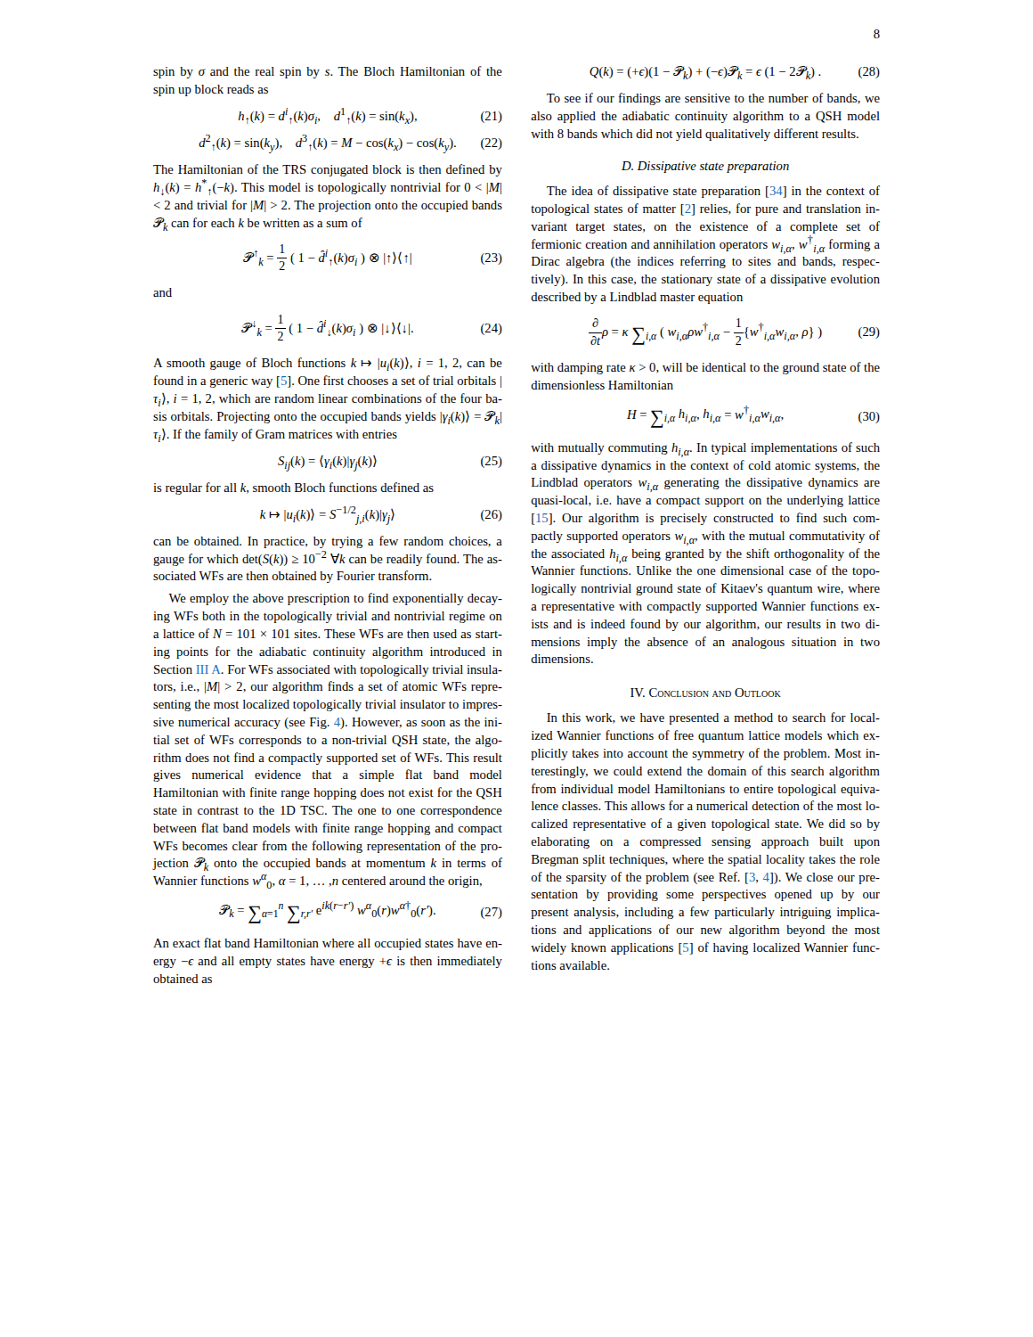8
spin by σ and the real spin by s. The Bloch Hamiltonian of the spin up block reads as
h↑(k) = di↑(k)σi, d1↑(k) = sin(kx), (21)
d2↑(k) = sin(ky), d3↑(k) = M − cos(kx) − cos(ky). (22)
The Hamiltonian of the TRS conjugated block is then defined by h↓(k) = h*↑(−k). This model is topologically nontrivial for 0 < |M| < 2 and trivial for |M| > 2. The projection onto the occupied bands 𝒫k can for each k be written as a sum of
𝒫↑k = 12 ( 1 − d̂i↑(k)σi ) ⊗ |↑⟩⟨↑| (23)
and
𝒫↓k = 12 ( 1 − d̂i↓(k)σi ) ⊗ |↓⟩⟨↓|. (24)
A smooth gauge of Bloch functions k ↦ |ui(k)⟩, i = 1, 2, can be found in a generic way [5]. One first chooses a set of trial orbitals |τi⟩, i = 1, 2, which are random linear combinations of the four basis orbitals. Projecting onto the occupied bands yields |γi(k)⟩ = 𝒫k|τi⟩. If the family of Gram matrices with entries
Sij(k) = ⟨γi(k)|γj(k)⟩ (25)
is regular for all k, smooth Bloch functions defined as
k ↦ |ui(k)⟩ = S−1/2j,i(k)|γj⟩ (26)
can be obtained. In practice, by trying a few random choices, a gauge for which det(S(k)) ≥ 10−2 ∀k can be readily found. The associated WFs are then obtained by Fourier transform.
We employ the above prescription to find exponentially decaying WFs both in the topologically trivial and nontrivial regime on a lattice of N = 101 × 101 sites. These WFs are then used as starting points for the adiabatic continuity algorithm introduced in Section III A. For WFs associated with topologically trivial insulators, i.e., |M| > 2, our algorithm finds a set of atomic WFs representing the most localized topologically trivial insulator to impressive numerical accuracy (see Fig. 4). However, as soon as the initial set of WFs corresponds to a non-trivial QSH state, the algorithm does not find a compactly supported set of WFs. This result gives numerical evidence that a simple flat band model Hamiltonian with finite range hopping does not exist for the QSH state in contrast to the 1D TSC. The one to one correspondence between flat band models with finite range hopping and compact WFs becomes clear from the following representation of the projection 𝒫k onto the occupied bands at momentum k in terms of Wannier functions wα0, α = 1, … ,n centered around the origin,
𝒫k = ∑α=1n ∑r,r′ eik(r−r′) wα0(r)wα†0(r′). (27)
An exact flat band Hamiltonian where all occupied states have energy −ϵ and all empty states have energy +ϵ is then immediately obtained as
Q(k) = (+ϵ)(1 − 𝒫k) + (−ϵ)𝒫k = ϵ (1 − 2𝒫k) . (28)
To see if our findings are sensitive to the number of bands, we also applied the adiabatic continuity algorithm to a QSH model with 8 bands which did not yield qualitatively different results.
D. Dissipative state preparation
The idea of dissipative state preparation [34] in the context of topological states of matter [2] relies, for pure and translation invariant target states, on the existence of a complete set of fermionic creation and annihilation operators wi,α, w†i,α forming a Dirac algebra (the indices referring to sites and bands, respectively). In this case, the stationary state of a dissipative evolution described by a Lindblad master equation
∂∂t ρ = κ ∑i,α ( wi,α ρw†i,α − 12{w†i,αwi,α, ρ} ) (29)
with damping rate κ > 0, will be identical to the ground state of the dimensionless Hamiltonian
H = ∑i,α hi,α, hi,α = w†i,αwi,α, (30)
with mutually commuting hi,α. In typical implementations of such a dissipative dynamics in the context of cold atomic systems, the Lindblad operators wi,α generating the dissipative dynamics are quasi-local, i.e. have a compact support on the underlying lattice [15]. Our algorithm is precisely constructed to find such compactly supported operators wi,α, with the mutual commutativity of the associated hi,α being granted by the shift orthogonality of the Wannier functions. Unlike the one dimensional case of the topologically nontrivial ground state of Kitaev's quantum wire, where a representative with compactly supported Wannier functions exists and is indeed found by our algorithm, our results in two dimensions imply the absence of an analogous situation in two dimensions.
IV. Conclusion and Outlook
In this work, we have presented a method to search for localized Wannier functions of free quantum lattice models which explicitly takes into account the symmetry of the problem. Most interestingly, we could extend the domain of this search algorithm from individual model Hamiltonians to entire topological equivalence classes. This allows for a numerical detection of the most localized representative of a given topological state. We did so by elaborating on a compressed sensing approach built upon Bregman split techniques, where the spatial locality takes the role of the sparsity of the problem (see Ref. [3, 4]). We close our presentation by providing some perspectives opened up by our present analysis, including a few particularly intriguing implications and applications of our new algorithm beyond the most widely known applications [5] of having localized Wannier functions available.